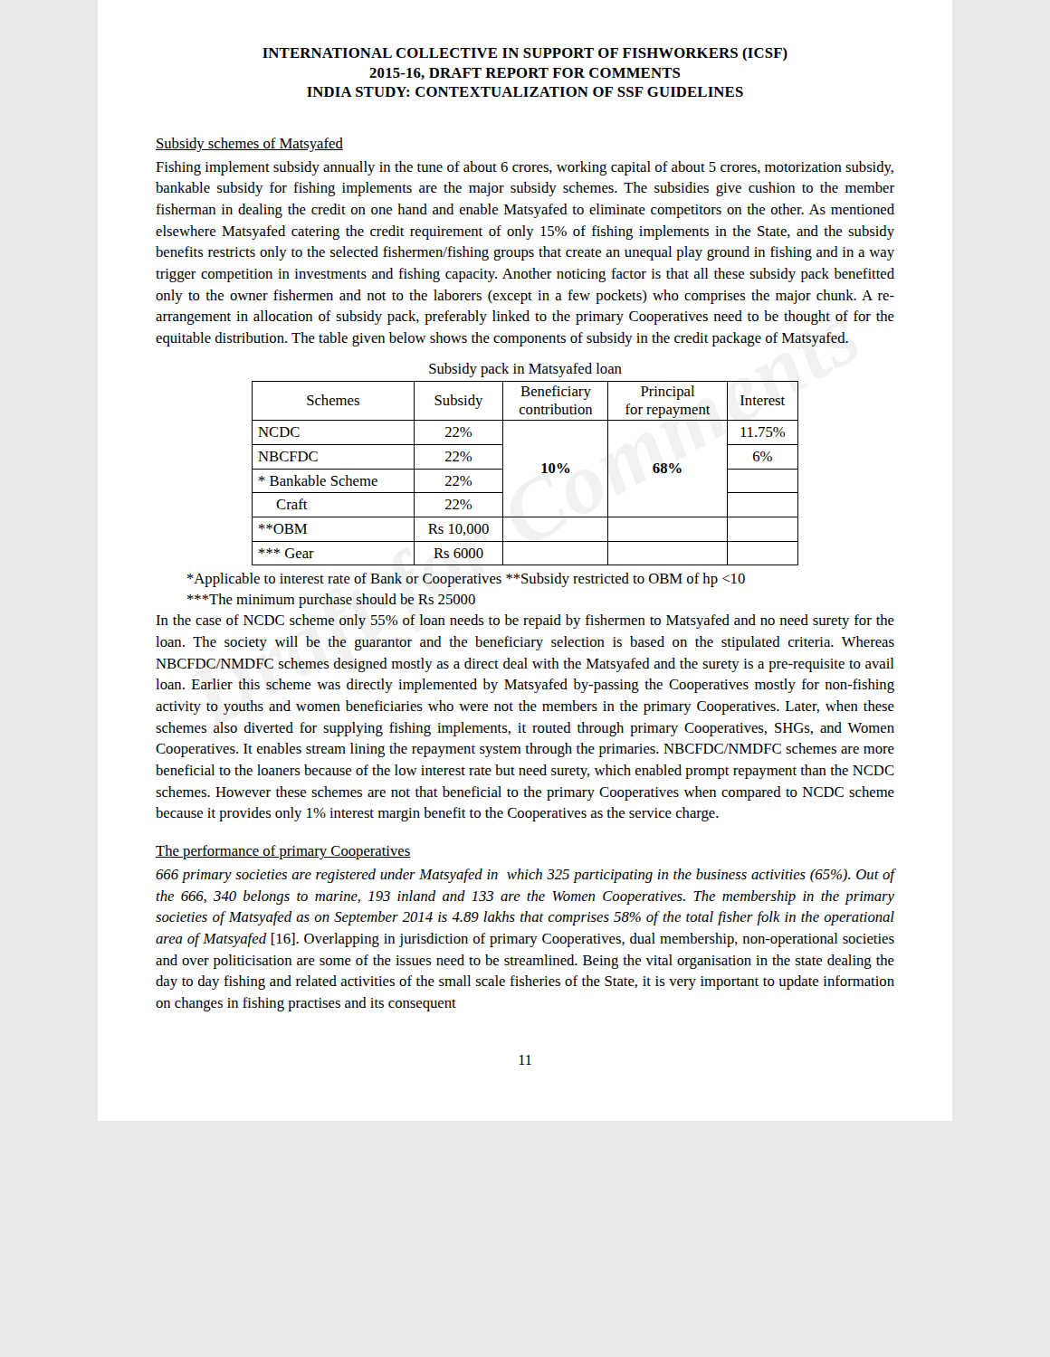Draft for Comments
International Collective in Support of Fishworkers (ICSF)
2015-16, Draft Report for Comments
India Study: Contextualization of SSF Guidelines
Subsidy schemes of Matsyafed
Fishing implement subsidy annually in the tune of about 6 crores, working capital of about 5 crores, motorization subsidy, bankable subsidy for fishing implements are the major subsidy schemes. The subsidies give cushion to the member fisherman in dealing the credit on one hand and enable Matsyafed to eliminate competitors on the other. As mentioned elsewhere Matsyafed catering the credit requirement of only 15% of fishing implements in the State, and the subsidy benefits restricts only to the selected fishermen/fishing groups that create an unequal play ground in fishing and in a way trigger competition in investments and fishing capacity. Another noticing factor is that all these subsidy pack benefitted only to the owner fishermen and not to the laborers (except in a few pockets) who comprises the major chunk. A re-arrangement in allocation of subsidy pack, preferably linked to the primary Cooperatives need to be thought of for the equitable distribution. The table given below shows the components of subsidy in the credit package of Matsyafed.
Subsidy pack in Matsyafed loan
| Schemes | Subsidy | Beneficiary contribution | Principal for repayment | Interest |
| --- | --- | --- | --- | --- |
| NCDC | 22% | 10% | 68% | 11.75% |
| NBCFDC | 22% | 6% |
| * Bankable Scheme | 22% | |
| Craft | 22% | |
| **OBM | Rs 10,000 | | | |
| *** Gear | Rs 6000 | | | |
*Applicable to interest rate of Bank or Cooperatives **Subsidy restricted to OBM of hp <10
***The minimum purchase should be Rs 25000
In the case of NCDC scheme only 55% of loan needs to be repaid by fishermen to Matsyafed and no need surety for the loan. The society will be the guarantor and the beneficiary selection is based on the stipulated criteria. Whereas NBCFDC/NMDFC schemes designed mostly as a direct deal with the Matsyafed and the surety is a pre-requisite to avail loan. Earlier this scheme was directly implemented by Matsyafed by-passing the Cooperatives mostly for non-fishing activity to youths and women beneficiaries who were not the members in the primary Cooperatives. Later, when these schemes also diverted for supplying fishing implements, it routed through primary Cooperatives, SHGs, and Women Cooperatives. It enables stream lining the repayment system through the primaries. NBCFDC/NMDFC schemes are more beneficial to the loaners because of the low interest rate but need surety, which enabled prompt repayment than the NCDC schemes. However these schemes are not that beneficial to the primary Cooperatives when compared to NCDC scheme because it provides only 1% interest margin benefit to the Cooperatives as the service charge.
The performance of primary Cooperatives
666 primary societies are registered under Matsyafed in which 325 participating in the business activities (65%). Out of the 666, 340 belongs to marine, 193 inland and 133 are the Women Cooperatives. The membership in the primary societies of Matsyafed as on September 2014 is 4.89 lakhs that comprises 58% of the total fisher folk in the operational area of Matsyafed [16]. Overlapping in jurisdiction of primary Cooperatives, dual membership, non-operational societies and over politicisation are some of the issues need to be streamlined. Being the vital organisation in the state dealing the day to day fishing and related activities of the small scale fisheries of the State, it is very important to update information on changes in fishing practises and its consequent
11